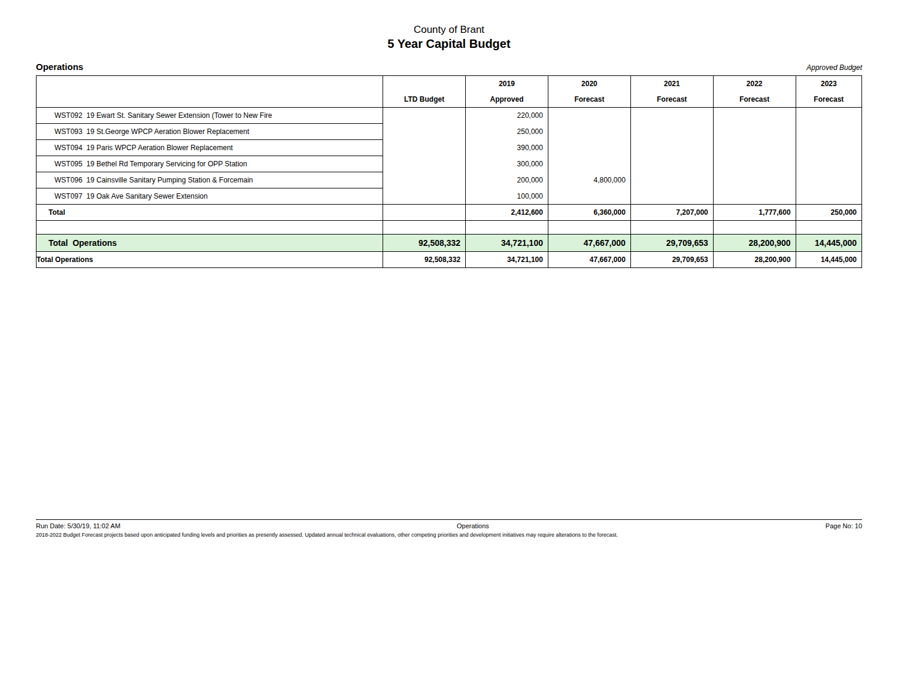County of Brant
5 Year Capital Budget
Operations
Approved Budget
| | | 2019 | 2020 | 2021 | 2022 | 2023 |
| --- | --- | --- | --- | --- | --- | --- |
| | LTD Budget | Approved | Forecast | Forecast | Forecast | Forecast |
| WST092 19 Ewart St. Sanitary Sewer Extension (Tower to New Fire | | 220,000 | | | | |
| WST093 19 St.George WPCP Aeration Blower Replacement | | 250,000 | | | | |
| WST094 19 Paris WPCP Aeration Blower Replacement | | 390,000 | | | | |
| WST095 19 Bethel Rd Temporary Servicing for OPP Station | | 300,000 | | | | |
| WST096 19 Cainsville Sanitary Pumping Station & Forcemain | | 200,000 | 4,800,000 | | | |
| WST097 19 Oak Ave Sanitary Sewer Extension | | 100,000 | | | | |
| Total | | 2,412,600 | 6,360,000 | 7,207,000 | 1,777,600 | 250,000 |
| Total Operations | 92,508,332 | 34,721,100 | 47,667,000 | 29,709,653 | 28,200,900 | 14,445,000 |
| Total Operations | 92,508,332 | 34,721,100 | 47,667,000 | 29,709,653 | 28,200,900 | 14,445,000 |
Run Date: 5/30/19, 11:02 AM
Operations
Page No: 10
2018-2022 Budget Forecast projects based upon anticipated funding levels and priorities as presently assessed. Updated annual technical evaluations, other competing priorities and development initiatives may require alterations to the forecast.